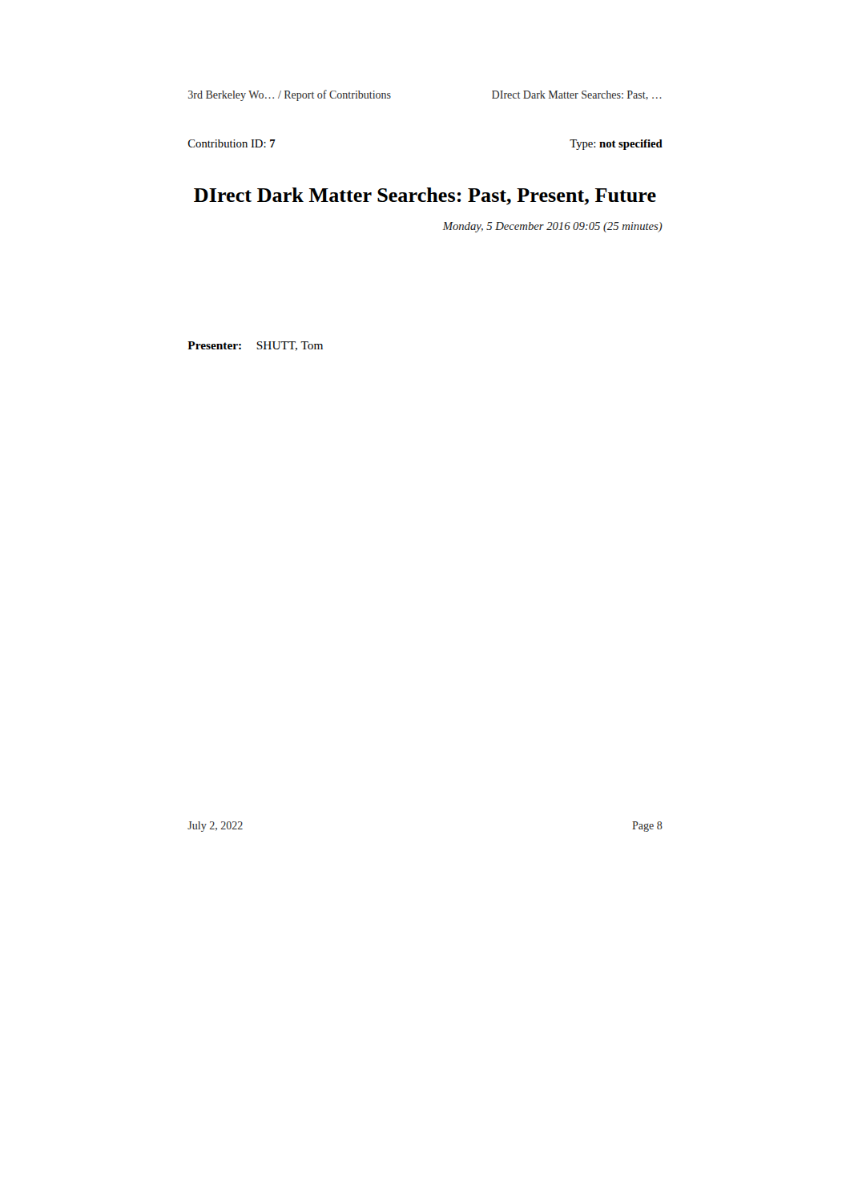3rd Berkeley Wo… / Report of Contributions
DIrect Dark Matter Searches: Past, …
Contribution ID: 7
Type: not specified
DIrect Dark Matter Searches: Past, Present, Future
Monday, 5 December 2016 09:05 (25 minutes)
Presenter: SHUTT, Tom
July 2, 2022
Page 8